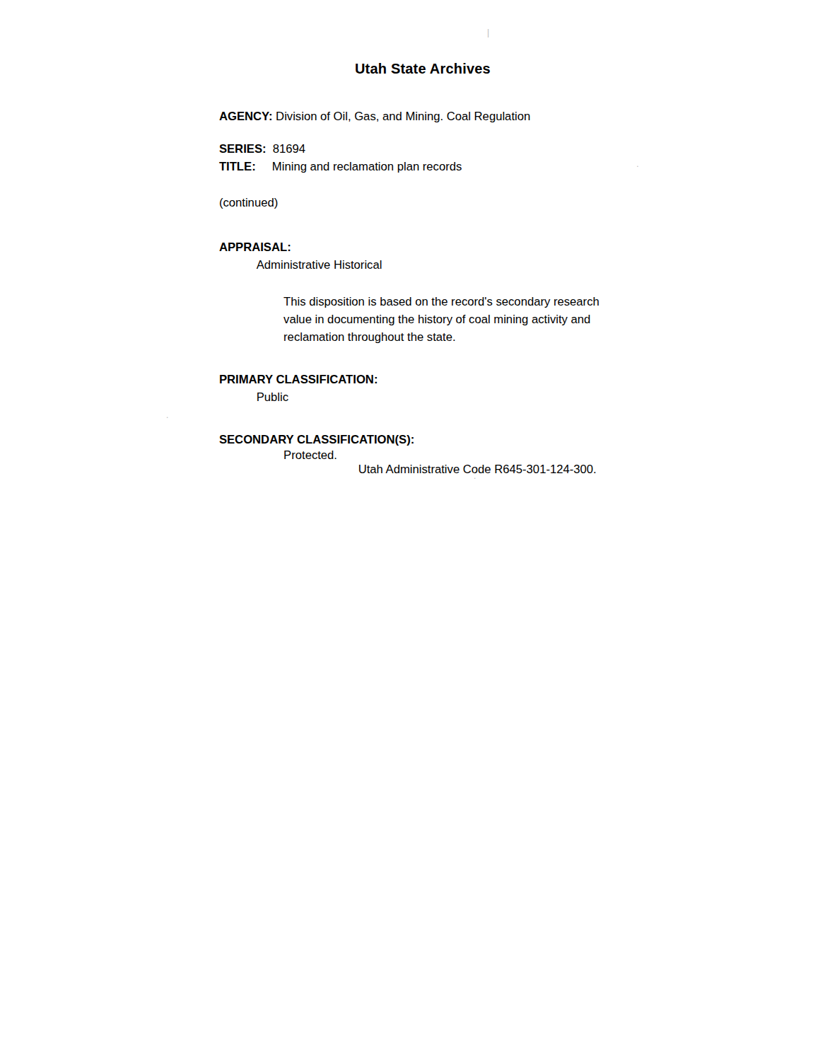| . . .
Utah State Archives
AGENCY: Division of Oil, Gas, and Mining. Coal Regulation
SERIES: 81694 TITLE: Mining and reclamation plan records
(continued)
APPRAISAL:
Administrative Historical
This disposition is based on the record's secondary research value in documenting the history of coal mining activity and reclamation throughout the state.
PRIMARY CLASSIFICATION:
Public
SECONDARY CLASSIFICATION(S):
Protected.Utah Administrative Code R645-301-124-300.